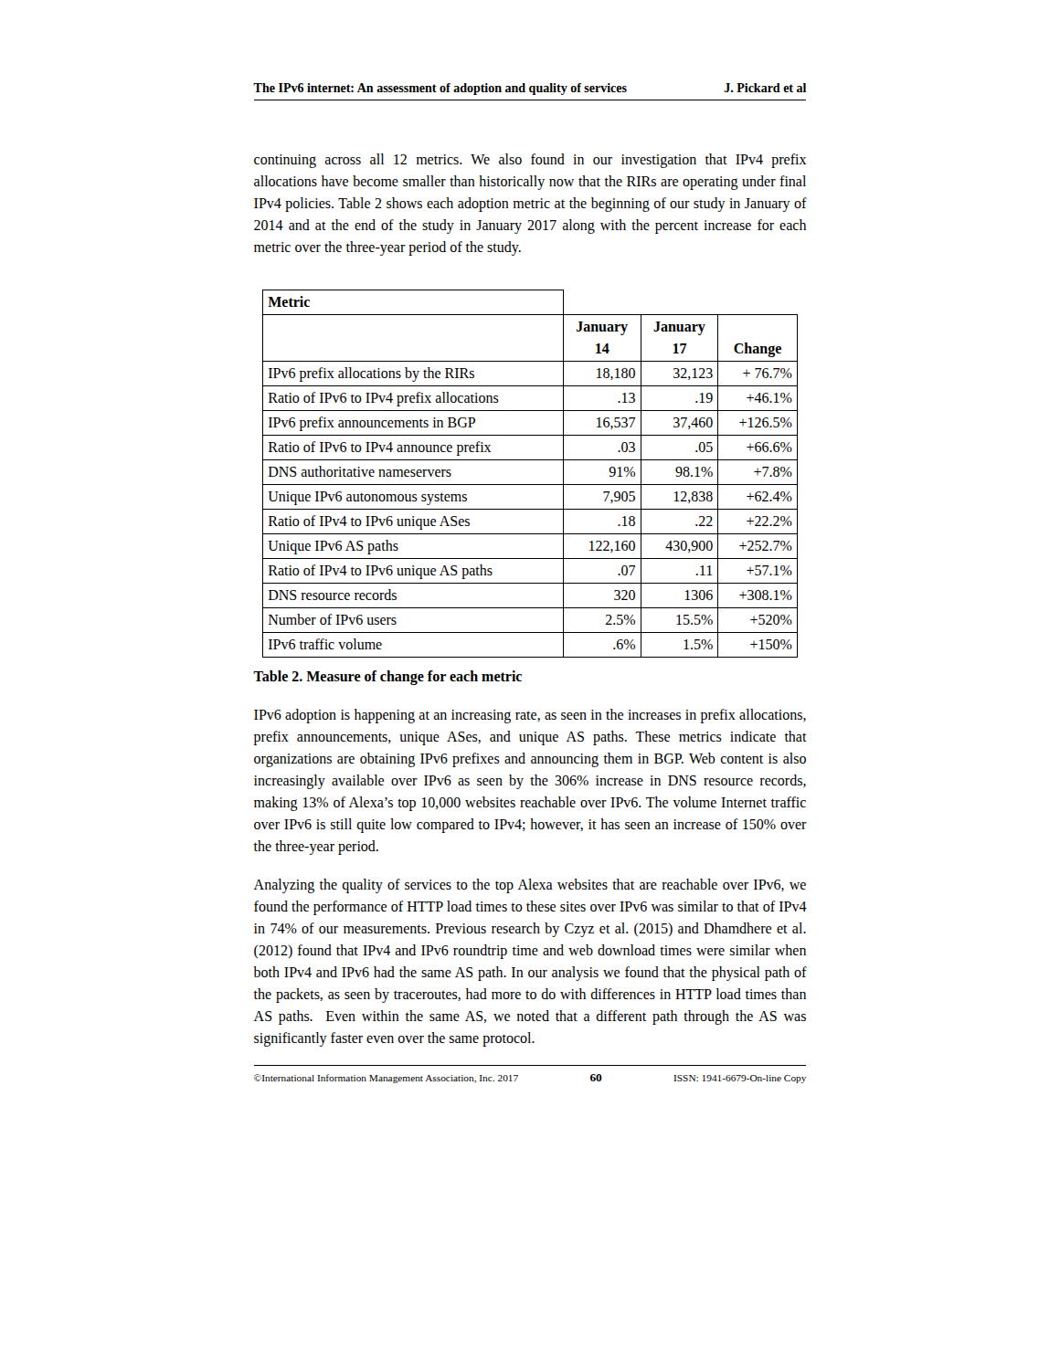The IPv6 internet: An assessment of adoption and quality of services J. Pickard et al
continuing across all 12 metrics. We also found in our investigation that IPv4 prefix allocations have become smaller than historically now that the RIRs are operating under final IPv4 policies. Table 2 shows each adoption metric at the beginning of our study in January of 2014 and at the end of the study in January 2017 along with the percent increase for each metric over the three-year period of the study.
| Metric | | | |
| | January 14 | January 17 | Change |
| IPv6 prefix allocations by the RIRs | 18,180 | 32,123 | + 76.7% |
| Ratio of IPv6 to IPv4 prefix allocations | .13 | .19 | +46.1% |
| IPv6 prefix announcements in BGP | 16,537 | 37,460 | +126.5% |
| Ratio of IPv6 to IPv4 announce prefix | .03 | .05 | +66.6% |
| DNS authoritative nameservers | 91% | 98.1% | +7.8% |
| Unique IPv6 autonomous systems | 7,905 | 12,838 | +62.4% |
| Ratio of IPv4 to IPv6 unique ASes | .18 | .22 | +22.2% |
| Unique IPv6 AS paths | 122,160 | 430,900 | +252.7% |
| Ratio of IPv4 to IPv6 unique AS paths | .07 | .11 | +57.1% |
| DNS resource records | 320 | 1306 | +308.1% |
| Number of IPv6 users | 2.5% | 15.5% | +520% |
| IPv6 traffic volume | .6% | 1.5% | +150% |
Table 2. Measure of change for each metric
IPv6 adoption is happening at an increasing rate, as seen in the increases in prefix allocations, prefix announcements, unique ASes, and unique AS paths. These metrics indicate that organizations are obtaining IPv6 prefixes and announcing them in BGP. Web content is also increasingly available over IPv6 as seen by the 306% increase in DNS resource records, making 13% of Alexa’s top 10,000 websites reachable over IPv6. The volume Internet traffic over IPv6 is still quite low compared to IPv4; however, it has seen an increase of 150% over the three-year period.
Analyzing the quality of services to the top Alexa websites that are reachable over IPv6, we found the performance of HTTP load times to these sites over IPv6 was similar to that of IPv4 in 74% of our measurements. Previous research by Czyz et al. (2015) and Dhamdhere et al. (2012) found that IPv4 and IPv6 roundtrip time and web download times were similar when both IPv4 and IPv6 had the same AS path. In our analysis we found that the physical path of the packets, as seen by traceroutes, had more to do with differences in HTTP load times than AS paths. Even within the same AS, we noted that a different path through the AS was significantly faster even over the same protocol.
©International Information Management Association, Inc. 2017 60 ISSN: 1941-6679-On-line Copy